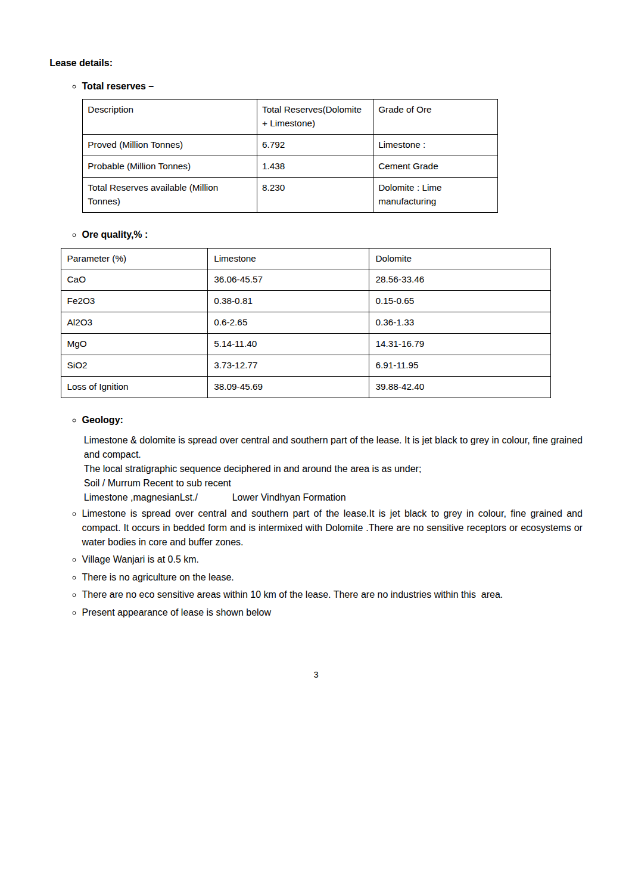Lease details:
Total reserves –
| Description | Total Reserves(Dolomite + Limestone) | Grade of Ore |
| Proved (Million Tonnes) | 6.792 | Limestone : |
| Probable (Million Tonnes) | 1.438 | Cement Grade |
| Total Reserves available (Million Tonnes) | 8.230 | Dolomite : Lime manufacturing |
Ore quality,% :
| Parameter (%) | Limestone | Dolomite |
| CaO | 36.06-45.57 | 28.56-33.46 |
| Fe2O3 | 0.38-0.81 | 0.15-0.65 |
| Al2O3 | 0.6-2.65 | 0.36-1.33 |
| MgO | 5.14-11.40 | 14.31-16.79 |
| SiO2 | 3.73-12.77 | 6.91-11.95 |
| Loss of Ignition | 38.09-45.69 | 39.88-42.40 |
Geology:
Limestone & dolomite is spread over central and southern part of the lease. It is jet black to grey in colour, fine grained and compact.
The local stratigraphic sequence deciphered in and around the area is as under;
Soil / Murrum Recent to sub recent
Limestone ,magnesianLst./ Lower Vindhyan Formation
Limestone is spread over central and southern part of the lease.It is jet black to grey in colour, fine grained and compact. It occurs in bedded form and is intermixed with Dolomite .There are no sensitive receptors or ecosystems or water bodies in core and buffer zones.
Village Wanjari is at 0.5 km.
There is no agriculture on the lease.
There are no eco sensitive areas within 10 km of the lease. There are no industries within this area.
Present appearance of lease is shown below
3